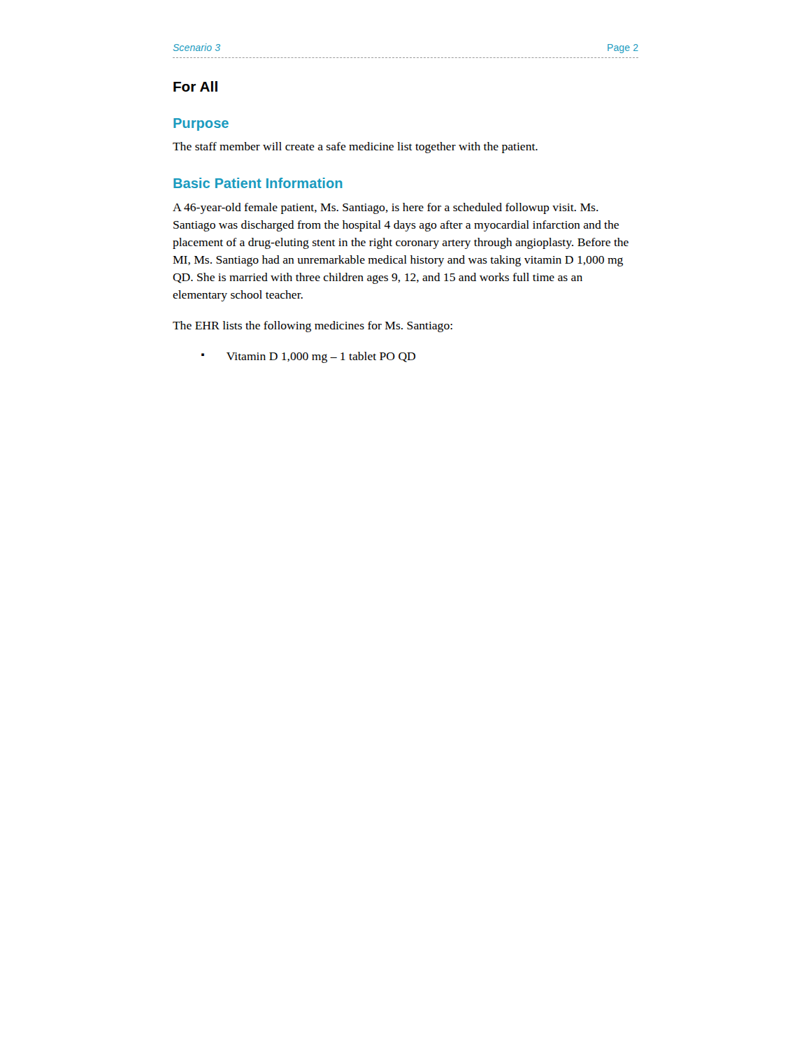Scenario 3 Page 2
For All
Purpose
The staff member will create a safe medicine list together with the patient.
Basic Patient Information
A 46-year-old female patient, Ms. Santiago, is here for a scheduled followup visit. Ms. Santiago was discharged from the hospital 4 days ago after a myocardial infarction and the placement of a drug-eluting stent in the right coronary artery through angioplasty. Before the MI, Ms. Santiago had an unremarkable medical history and was taking vitamin D 1,000 mg QD. She is married with three children ages 9, 12, and 15 and works full time as an elementary school teacher.
The EHR lists the following medicines for Ms. Santiago:
Vitamin D 1,000 mg – 1 tablet PO QD